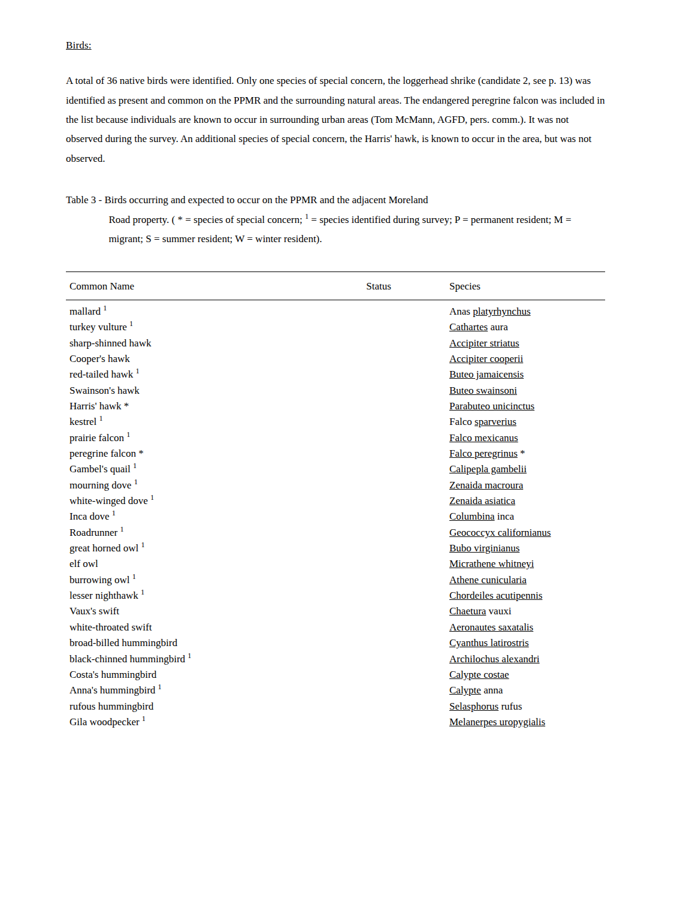Birds:
A total of 36 native birds were identified. Only one species of special concern, the loggerhead shrike (candidate 2, see p. 13) was identified as present and common on the PPMR and the surrounding natural areas. The endangered peregrine falcon was included in the list because individuals are known to occur in surrounding urban areas (Tom McMann, AGFD, pers. comm.). It was not observed during the survey. An additional species of special concern, the Harris' hawk, is known to occur in the area, but was not observed.
Table 3 - Birds occurring and expected to occur on the PPMR and the adjacent Moreland Road property. ( * = species of special concern; 1 = species identified during survey; P = permanent resident; M = migrant; S = summer resident; W = winter resident).
| Common Name | Status | Species |
| --- | --- | --- |
| mallard 1 | | Anas platyrhynchus |
| turkey vulture 1 | | Cathartes aura |
| sharp-shinned hawk | | Accipiter striatus |
| Cooper's hawk | | Accipiter cooperii |
| red-tailed hawk 1 | | Buteo jamaicensis |
| Swainson's hawk | | Buteo swainsoni |
| Harris' hawk * | | Parabuteo unicinctus |
| kestrel 1 | | Falco sparverius |
| prairie falcon 1 | | Falco mexicanus |
| peregrine falcon * | | Falco peregrinus * |
| Gambel's quail 1 | | Calipepla gambelii |
| mourning dove 1 | | Zenaida macroura |
| white-winged dove 1 | | Zenaida asiatica |
| Inca dove 1 | | Columbina inca |
| Roadrunner 1 | | Geococcyx californianus |
| great horned owl 1 | | Bubo virginianus |
| elf owl | | Micrathene whitneyi |
| burrowing owl 1 | | Athene cunicularia |
| lesser nighthawk 1 | | Chordeiles acutipennis |
| Vaux's swift | | Chaetura vauxi |
| white-throated swift | | Aeronautes saxatalis |
| broad-billed hummingbird | | Cyanthus latirostris |
| black-chinned hummingbird 1 | | Archilochus alexandri |
| Costa's hummingbird | | Calypte costae |
| Anna's hummingbird 1 | | Calypte anna |
| rufous hummingbird | | Selasphorus rufus |
| Gila woodpecker 1 | | Melanerpes uropygialis |